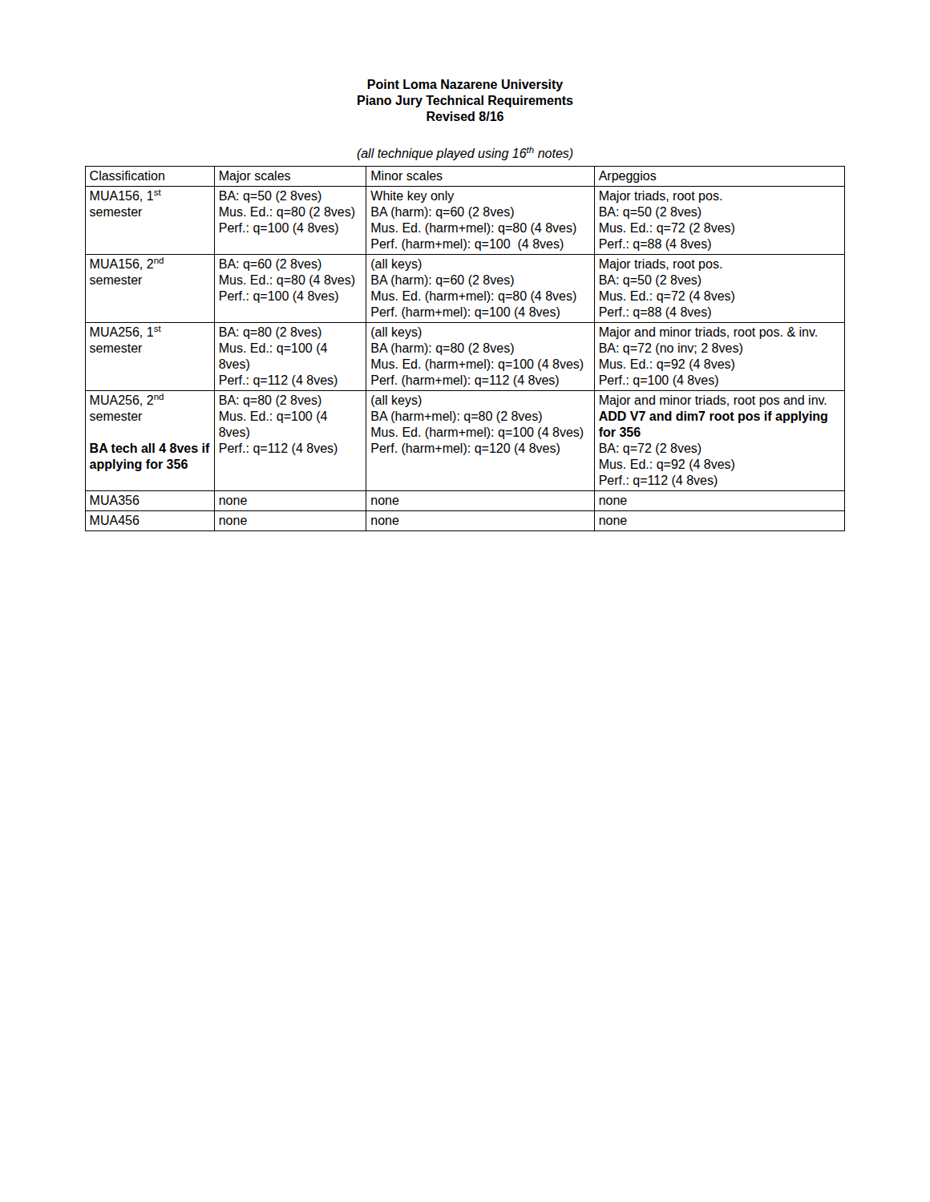Point Loma Nazarene University
Piano Jury Technical Requirements
Revised 8/16
(all technique played using 16th notes)
| Classification | Major scales | Minor scales | Arpeggios |
| --- | --- | --- | --- |
| MUA156, 1 st semester | BA: q=50 (2 8ves) Mus. Ed.: q=80 (2 8ves) Perf.: q=100 (4 8ves) | White key only BA (harm): q=60 (2 8ves) Mus. Ed. (harm+mel): q=80 (4 8ves) Perf. (harm+mel): q=100 (4 8ves) | Major triads, root pos. BA: q=50 (2 8ves) Mus. Ed.: q=72 (2 8ves) Perf.: q=88 (4 8ves) |
| MUA156, 2 nd semester | BA: q=60 (2 8ves) Mus. Ed.: q=80 (4 8ves) Perf.: q=100 (4 8ves) | (all keys) BA (harm): q=60 (2 8ves) Mus. Ed. (harm+mel): q=80 (4 8ves) Perf. (harm+mel): q=100 (4 8ves) | Major triads, root pos. BA: q=50 (2 8ves) Mus. Ed.: q=72 (4 8ves) Perf.: q=88 (4 8ves) |
| MUA256, 1 st semester | BA: q=80 (2 8ves) Mus. Ed.: q=100 (4 8ves) Perf.: q=112 (4 8ves) | (all keys) BA (harm): q=80 (2 8ves) Mus. Ed. (harm+mel): q=100 (4 8ves) Perf. (harm+mel): q=112 (4 8ves) | Major and minor triads, root pos. & inv. BA: q=72 (no inv; 2 8ves) Mus. Ed.: q=92 (4 8ves) Perf.: q=100 (4 8ves) |
| MUA256, 2 nd semester BA tech all 4 8ves if applying for 356 | BA: q=80 (2 8ves) Mus. Ed.: q=100 (4 8ves) Perf.: q=112 (4 8ves) | (all keys) BA (harm+mel): q=80 (2 8ves) Mus. Ed. (harm+mel): q=100 (4 8ves) Perf. (harm+mel): q=120 (4 8ves) | Major and minor triads, root pos and inv. ADD V7 and dim7 root pos if applying for 356 BA: q=72 (2 8ves) Mus. Ed.: q=92 (4 8ves) Perf.: q=112 (4 8ves) |
| MUA356 | none | none | none |
| MUA456 | none | none | none |